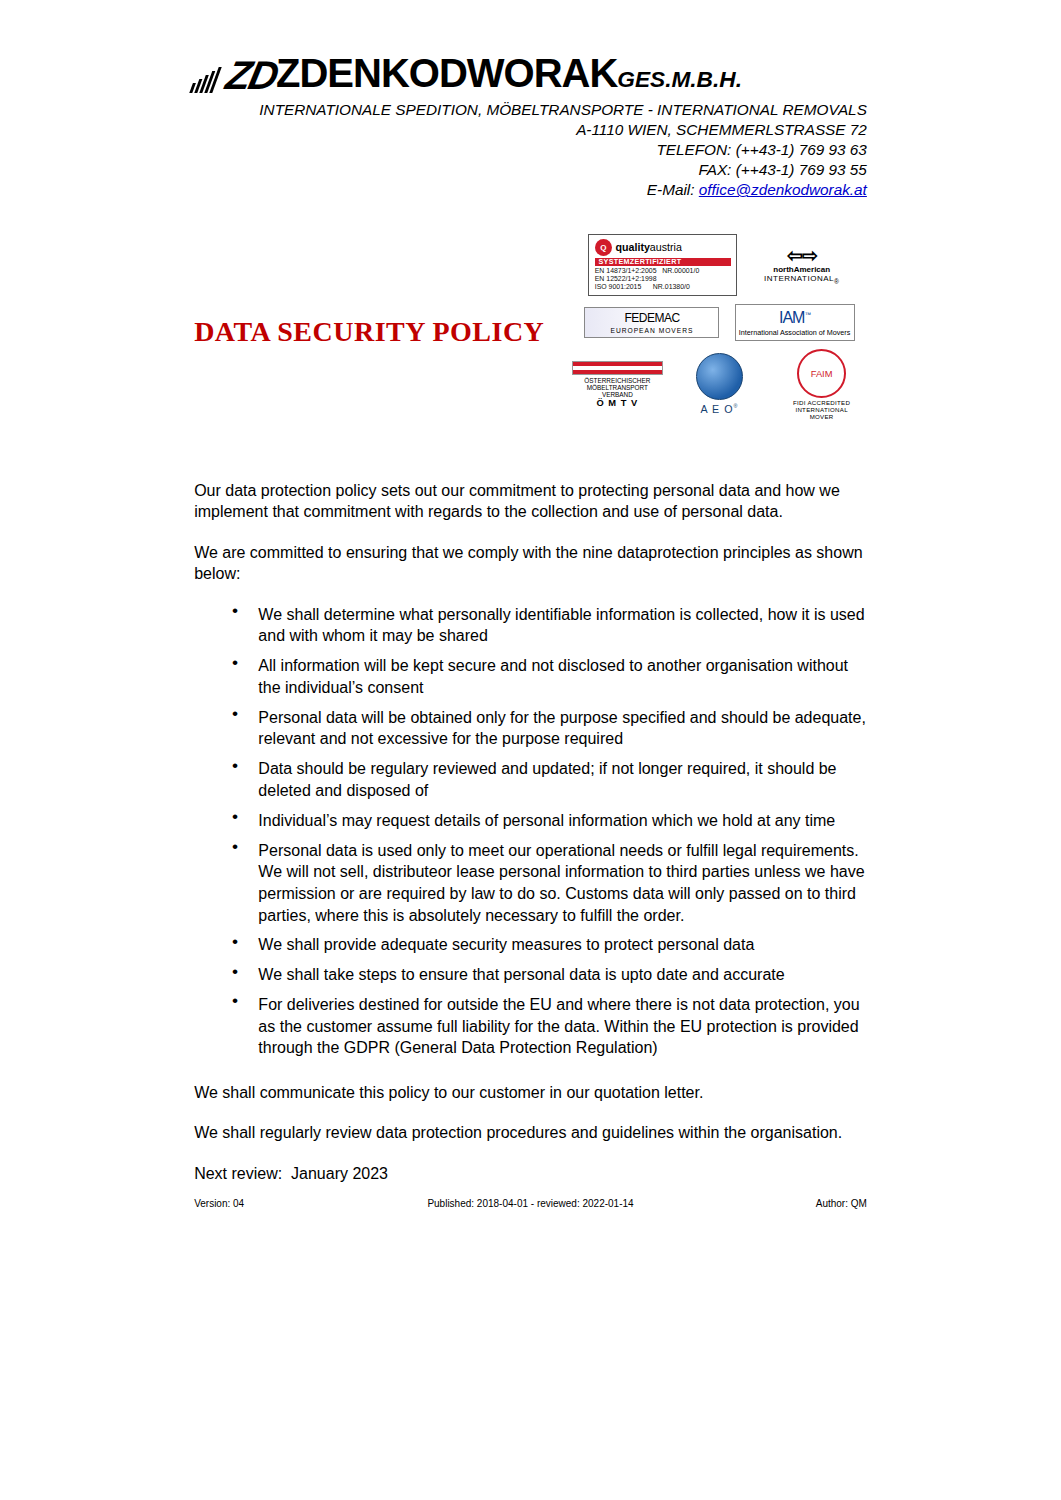ZD ZDENKODWORAKGES.M.B.H.
INTERNATIONALE SPEDITION, MÖBELTRANSPORTE - INTERNATIONAL REMOVALS
A-1110 WIEN, SCHEMMERLSTRASSE 72
TELEFON: (++43-1) 769 93 63
FAX: (++43-1) 769 93 55
E-Mail: office@zdenkodworak.at
Q qualityaustria
SYSTEMZERTIFIZIERT
EN 14873/1+2:2005 NR.00001/0
EN 12522/1+2:1998
ISO 9001:2015 NR.01380/0
⇦⇨
northAmerican
INTERNATIONAL®
FEDEMAC
EUROPEAN MOVERS
IAM™
International Association of Movers
ÖSTERREICHISCHER
MÖBELTRANSPORT
VERBAND
Ö M T V
A E O®
FAIM
FIDI ACCREDITED
INTERNATIONAL
MOVER
DATA SECURITY POLICY
Our data protection policy sets out our commitment to protecting personal data and how we implement that commitment with regards to the collection and use of personal data.
We are committed to ensuring that we comply with the nine dataprotection principles as shown below:
We shall determine what personally identifiable information is collected, how it is used and with whom it may be shared
All information will be kept secure and not disclosed to another organisation without the individual’s consent
Personal data will be obtained only for the purpose specified and should be adequate, relevant and not excessive for the purpose required
Data should be regulary reviewed and updated; if not longer required, it should be deleted and disposed of
Individual’s may request details of personal information which we hold at any time
Personal data is used only to meet our operational needs or fulfill legal requirements. We will not sell, distributeor lease personal information to third parties unless we have permission or are required by law to do so. Customs data will only passed on to third parties, where this is absolutely necessary to fulfill the order.
We shall provide adequate security measures to protect personal data
We shall take steps to ensure that personal data is upto date and accurate
For deliveries destined for outside the EU and where there is not data protection, you as the customer assume full liability for the data. Within the EU protection is provided through the GDPR (General Data Protection Regulation)
We shall communicate this policy to our customer in our quotation letter.
We shall regularly review data protection procedures and guidelines within the organisation.
Next review: January 2023
Version: 04
Published: 2018-04-01 - reviewed: 2022-01-14
Author: QM